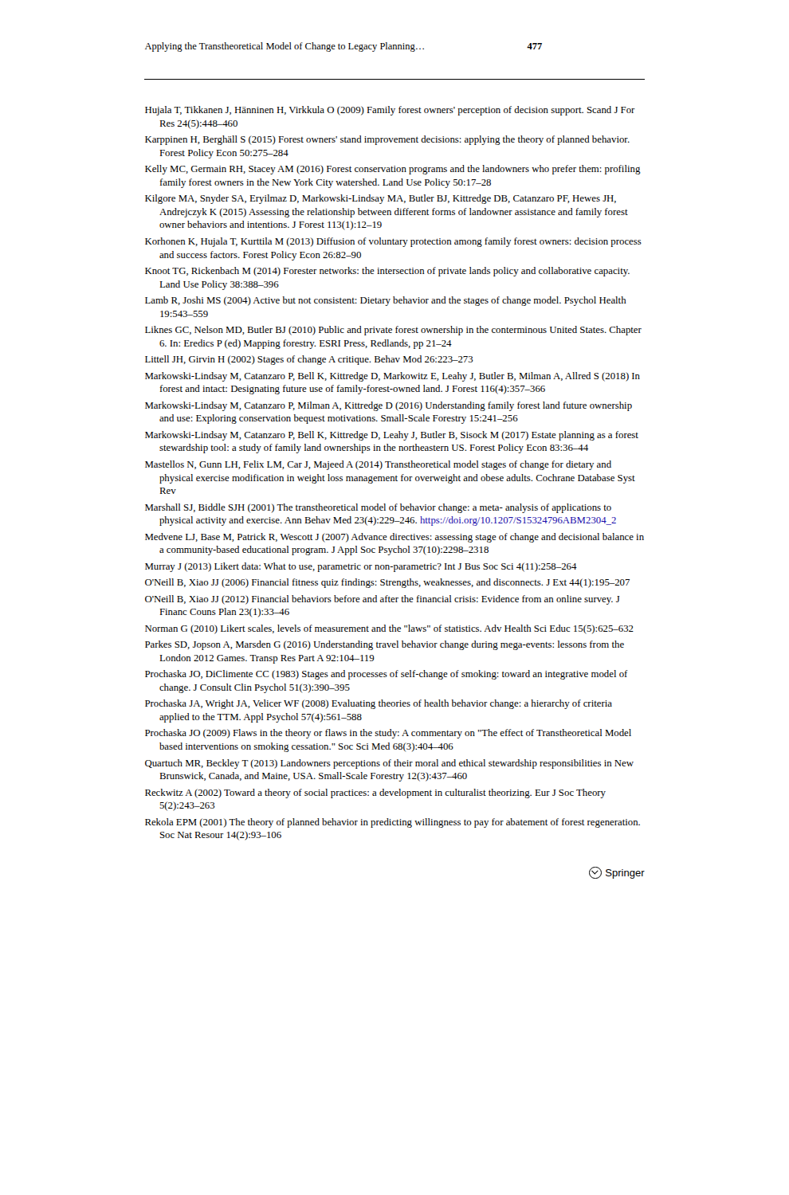Applying the Transtheoretical Model of Change to Legacy Planning… 477
Hujala T, Tikkanen J, Hänninen H, Virkkula O (2009) Family forest owners' perception of decision support. Scand J For Res 24(5):448–460
Karppinen H, Berghäll S (2015) Forest owners' stand improvement decisions: applying the theory of planned behavior. Forest Policy Econ 50:275–284
Kelly MC, Germain RH, Stacey AM (2016) Forest conservation programs and the landowners who prefer them: profiling family forest owners in the New York City watershed. Land Use Policy 50:17–28
Kilgore MA, Snyder SA, Eryilmaz D, Markowski-Lindsay MA, Butler BJ, Kittredge DB, Catanzaro PF, Hewes JH, Andrejczyk K (2015) Assessing the relationship between different forms of landowner assistance and family forest owner behaviors and intentions. J Forest 113(1):12–19
Korhonen K, Hujala T, Kurttila M (2013) Diffusion of voluntary protection among family forest owners: decision process and success factors. Forest Policy Econ 26:82–90
Knoot TG, Rickenbach M (2014) Forester networks: the intersection of private lands policy and collaborative capacity. Land Use Policy 38:388–396
Lamb R, Joshi MS (2004) Active but not consistent: Dietary behavior and the stages of change model. Psychol Health 19:543–559
Liknes GC, Nelson MD, Butler BJ (2010) Public and private forest ownership in the conterminous United States. Chapter 6. In: Eredics P (ed) Mapping forestry. ESRI Press, Redlands, pp 21–24
Littell JH, Girvin H (2002) Stages of change A critique. Behav Mod 26:223–273
Markowski-Lindsay M, Catanzaro P, Bell K, Kittredge D, Markowitz E, Leahy J, Butler B, Milman A, Allred S (2018) In forest and intact: Designating future use of family-forest-owned land. J Forest 116(4):357–366
Markowski-Lindsay M, Catanzaro P, Milman A, Kittredge D (2016) Understanding family forest land future ownership and use: Exploring conservation bequest motivations. Small-Scale Forestry 15:241–256
Markowski-Lindsay M, Catanzaro P, Bell K, Kittredge D, Leahy J, Butler B, Sisock M (2017) Estate planning as a forest stewardship tool: a study of family land ownerships in the northeastern US. Forest Policy Econ 83:36–44
Mastellos N, Gunn LH, Felix LM, Car J, Majeed A (2014) Transtheoretical model stages of change for dietary and physical exercise modification in weight loss management for overweight and obese adults. Cochrane Database Syst Rev
Marshall SJ, Biddle SJH (2001) The transtheoretical model of behavior change: a meta- analysis of applications to physical activity and exercise. Ann Behav Med 23(4):229–246. https://doi.org/10.1207/S15324796ABM2304_2
Medvene LJ, Base M, Patrick R, Wescott J (2007) Advance directives: assessing stage of change and decisional balance in a community-based educational program. J Appl Soc Psychol 37(10):2298–2318
Murray J (2013) Likert data: What to use, parametric or non-parametric? Int J Bus Soc Sci 4(11):258–264
O'Neill B, Xiao JJ (2006) Financial fitness quiz findings: Strengths, weaknesses, and disconnects. J Ext 44(1):195–207
O'Neill B, Xiao JJ (2012) Financial behaviors before and after the financial crisis: Evidence from an online survey. J Financ Couns Plan 23(1):33–46
Norman G (2010) Likert scales, levels of measurement and the "laws" of statistics. Adv Health Sci Educ 15(5):625–632
Parkes SD, Jopson A, Marsden G (2016) Understanding travel behavior change during mega-events: lessons from the London 2012 Games. Transp Res Part A 92:104–119
Prochaska JO, DiClimente CC (1983) Stages and processes of self-change of smoking: toward an integrative model of change. J Consult Clin Psychol 51(3):390–395
Prochaska JA, Wright JA, Velicer WF (2008) Evaluating theories of health behavior change: a hierarchy of criteria applied to the TTM. Appl Psychol 57(4):561–588
Prochaska JO (2009) Flaws in the theory or flaws in the study: A commentary on "The effect of Transtheoretical Model based interventions on smoking cessation." Soc Sci Med 68(3):404–406
Quartuch MR, Beckley T (2013) Landowners perceptions of their moral and ethical stewardship responsibilities in New Brunswick, Canada, and Maine, USA. Small-Scale Forestry 12(3):437–460
Reckwitz A (2002) Toward a theory of social practices: a development in culturalist theorizing. Eur J Soc Theory 5(2):243–263
Rekola EPM (2001) The theory of planned behavior in predicting willingness to pay for abatement of forest regeneration. Soc Nat Resour 14(2):93–106
Springer